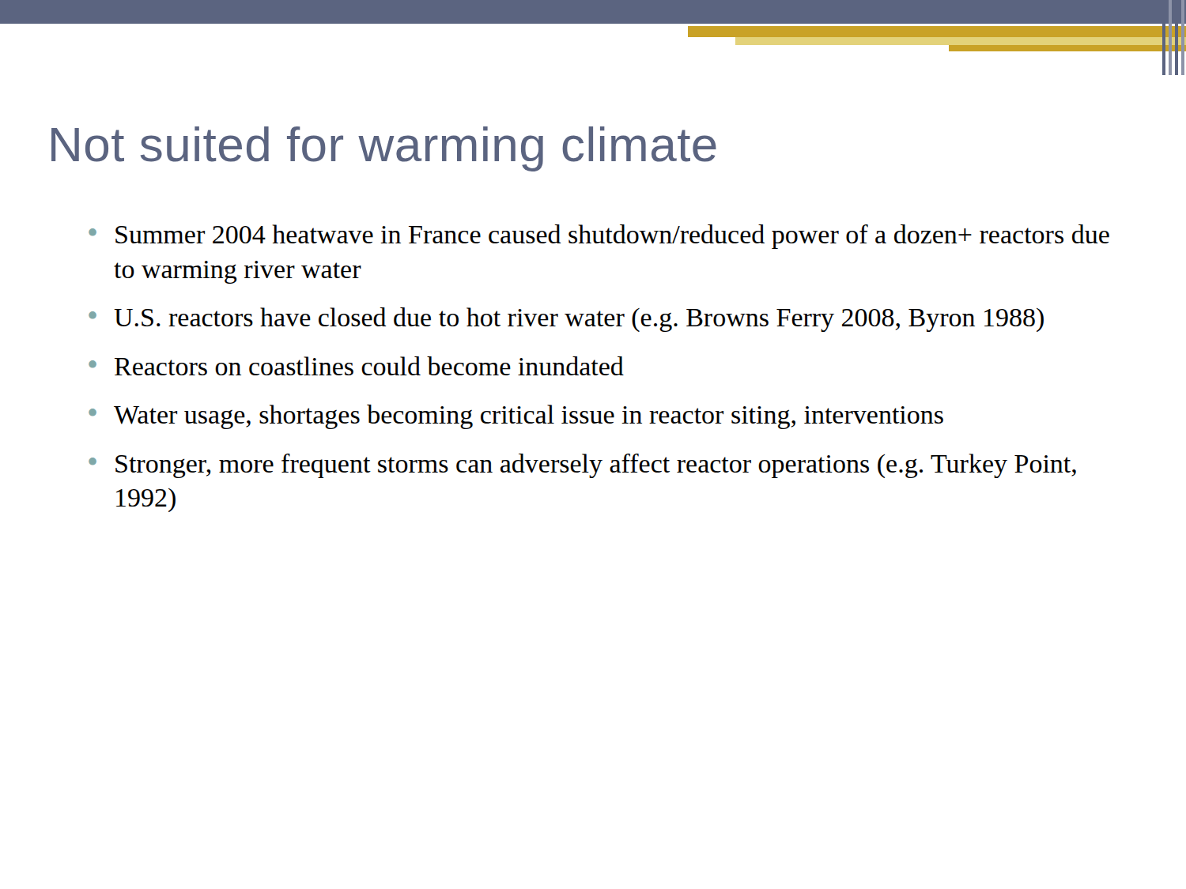Not suited for warming climate
Summer 2004 heatwave in France caused shutdown/reduced power of a dozen+ reactors due to warming river water
U.S. reactors have closed due to hot river water (e.g. Browns Ferry 2008, Byron 1988)
Reactors on coastlines could become inundated
Water usage, shortages becoming critical issue in reactor siting, interventions
Stronger, more frequent storms can adversely affect reactor operations (e.g. Turkey Point, 1992)